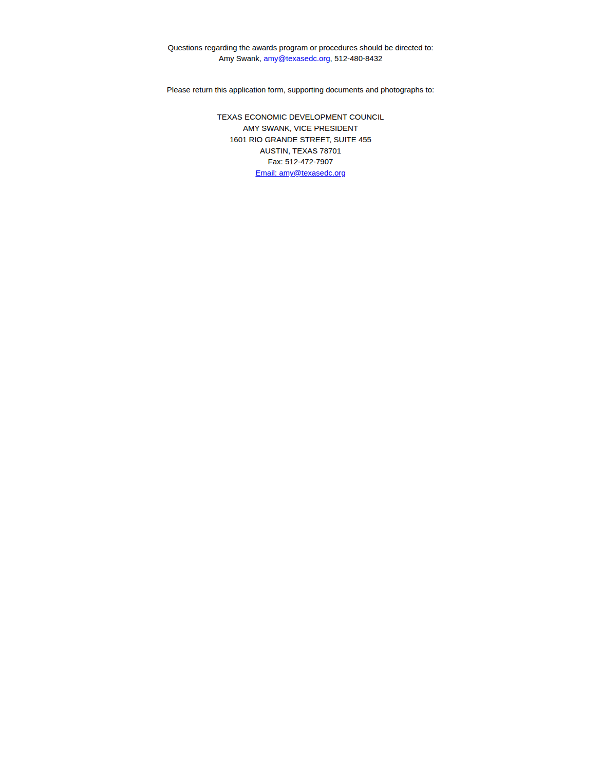Questions regarding the awards program or procedures should be directed to:
Amy Swank, amy@texasedc.org, 512-480-8432
Please return this application form, supporting documents and photographs to:
TEXAS ECONOMIC DEVELOPMENT COUNCIL
AMY SWANK, VICE PRESIDENT
1601 RIO GRANDE STREET, SUITE 455
AUSTIN, TEXAS 78701
Fax: 512-472-7907
Email: amy@texasedc.org